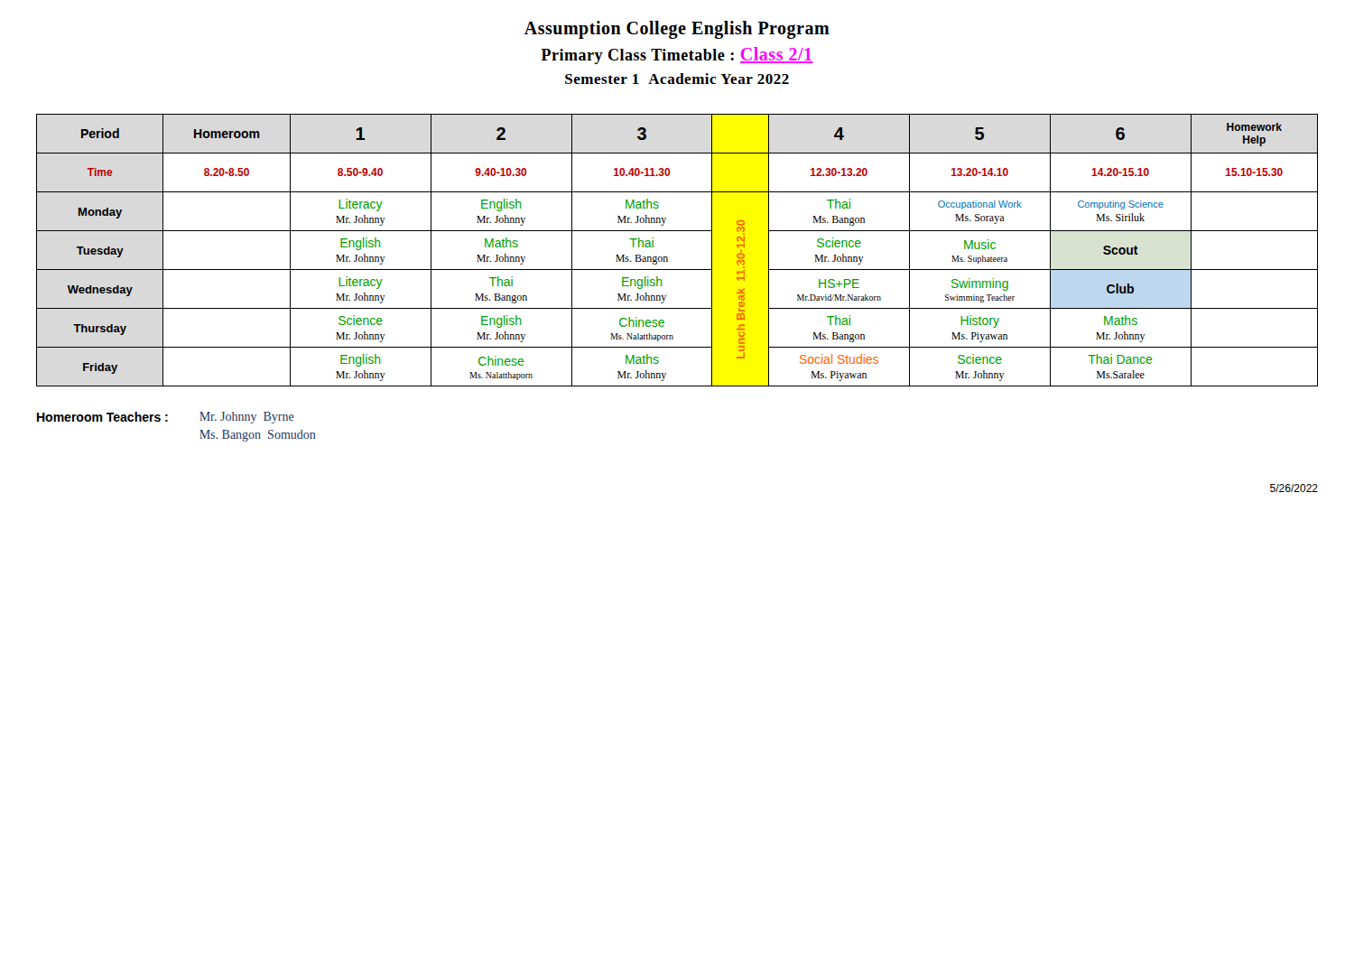Assumption College English Program
Primary Class Timetable : Class 2/1
Semester 1 Academic Year 2022
| Period | Homeroom | 1 | 2 | 3 | | 4 | 5 | 6 | Homework Help |
| Time | 8.20-8.50 | 8.50-9.40 | 9.40-10.30 | 10.40-11.30 | | 12.30-13.20 | 13.20-14.10 | 14.20-15.10 | 15.10-15.30 |
| Monday | | Literacy Mr. Johnny | English Mr. Johnny | Maths Mr. Johnny | Lunch Break 11.30-12.30 | Thai Ms. Bangon | Occupational Work Ms. Soraya | Computing Science Ms. Siriluk | |
| Tuesday | | English Mr. Johnny | Maths Mr. Johnny | Thai Ms. Bangon | Science Mr. Johnny | Music Ms. Suphateera | Scout | |
| Wednesday | | Literacy Mr. Johnny | Thai Ms. Bangon | English Mr. Johnny | HS+PE Mr.David/Mr.Narakorn | Swimming Swimming Teacher | Club | |
| Thursday | | Science Mr. Johnny | English Mr. Johnny | Chinese Ms. Nalatthaporn | Thai Ms. Bangon | History Ms. Piyawan | Maths Mr. Johnny | |
| Friday | | English Mr. Johnny | Chinese Ms. Nalatthaporn | Maths Mr. Johnny | Social Studies Ms. Piyawan | Science Mr. Johnny | Thai Dance Ms.Saralee | |
Homeroom Teachers :
Mr. Johnny Byrne
Ms. Bangon Somudon
5/26/2022